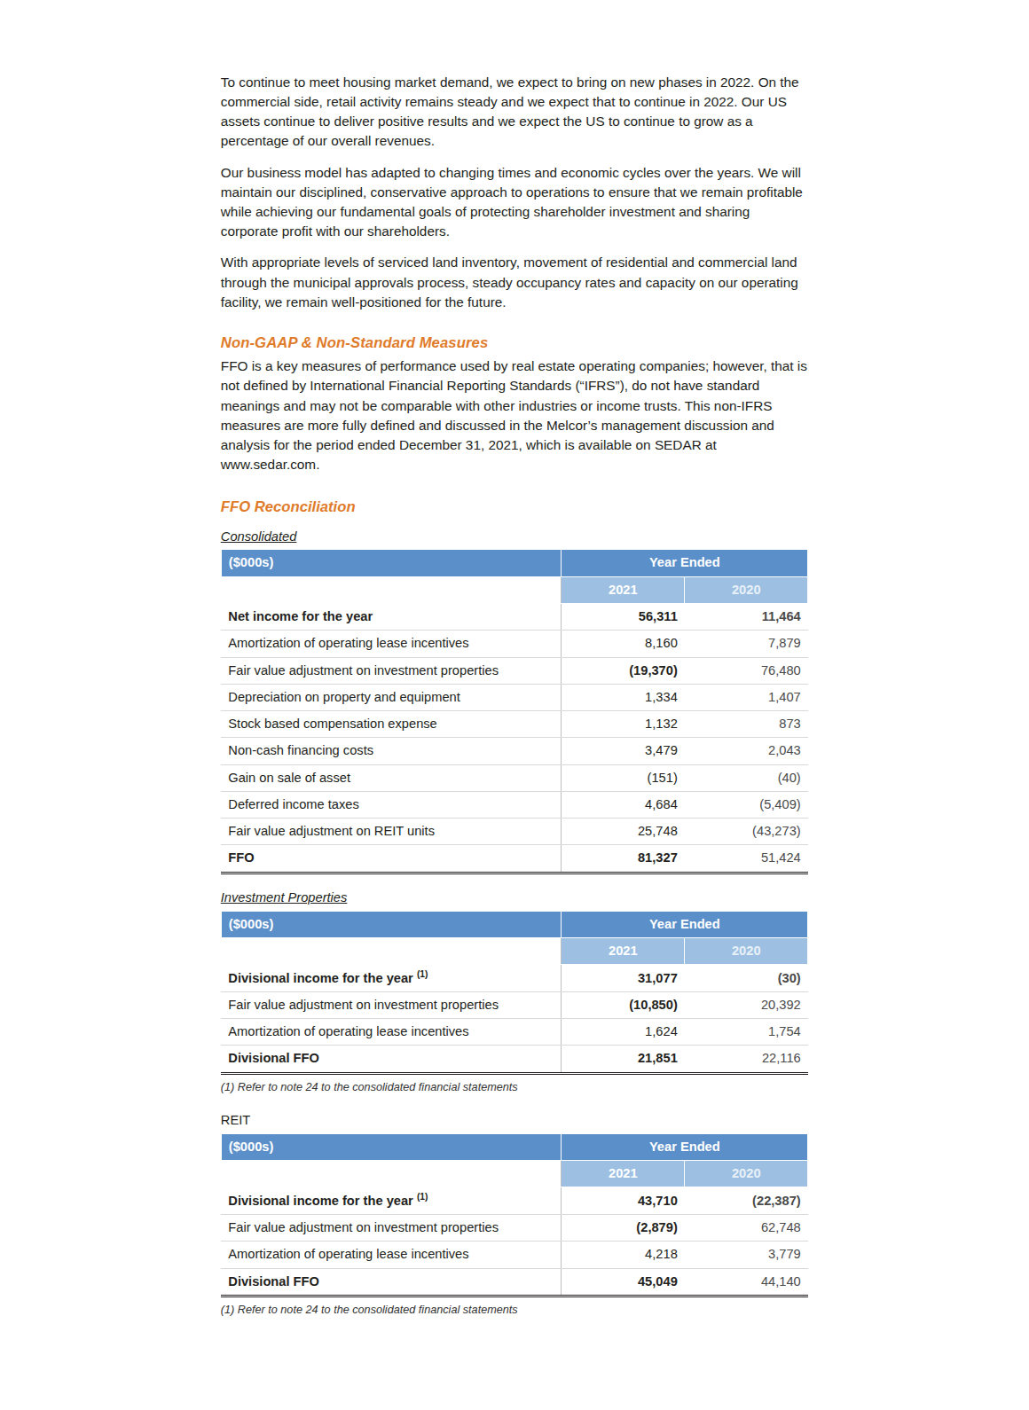To continue to meet housing market demand, we expect to bring on new phases in 2022. On the commercial side, retail activity remains steady and we expect that to continue in 2022. Our US assets continue to deliver positive results and we expect the US to continue to grow as a percentage of our overall revenues.
Our business model has adapted to changing times and economic cycles over the years. We will maintain our disciplined, conservative approach to operations to ensure that we remain profitable while achieving our fundamental goals of protecting shareholder investment and sharing corporate profit with our shareholders.
With appropriate levels of serviced land inventory, movement of residential and commercial land through the municipal approvals process, steady occupancy rates and capacity on our operating facility, we remain well-positioned for the future.
Non-GAAP & Non-Standard Measures
FFO is a key measures of performance used by real estate operating companies; however, that is not defined by International Financial Reporting Standards (“IFRS”), do not have standard meanings and may not be comparable with other industries or income trusts. This non-IFRS measures are more fully defined and discussed in the Melcor’s management discussion and analysis for the period ended December 31, 2021, which is available on SEDAR at www.sedar.com.
FFO Reconciliation
Consolidated
| ($000s) | Year Ended |
| --- | --- |
| | 2021 | 2020 |
| Net income for the year | 56,311 | 11,464 |
| Amortization of operating lease incentives | 8,160 | 7,879 |
| Fair value adjustment on investment properties | (19,370) | 76,480 |
| Depreciation on property and equipment | 1,334 | 1,407 |
| Stock based compensation expense | 1,132 | 873 |
| Non-cash financing costs | 3,479 | 2,043 |
| Gain on sale of asset | (151) | (40) |
| Deferred income taxes | 4,684 | (5,409) |
| Fair value adjustment on REIT units | 25,748 | (43,273) |
| FFO | 81,327 | 51,424 |
Investment Properties
| ($000s) | Year Ended |
| --- | --- |
| | 2021 | 2020 |
| Divisional income for the year (1) | 31,077 | (30) |
| Fair value adjustment on investment properties | (10,850) | 20,392 |
| Amortization of operating lease incentives | 1,624 | 1,754 |
| Divisional FFO | 21,851 | 22,116 |
(1) Refer to note 24 to the consolidated financial statements
REIT
| ($000s) | Year Ended |
| --- | --- |
| | 2021 | 2020 |
| Divisional income for the year (1) | 43,710 | (22,387) |
| Fair value adjustment on investment properties | (2,879) | 62,748 |
| Amortization of operating lease incentives | 4,218 | 3,779 |
| Divisional FFO | 45,049 | 44,140 |
(1) Refer to note 24 to the consolidated financial statements